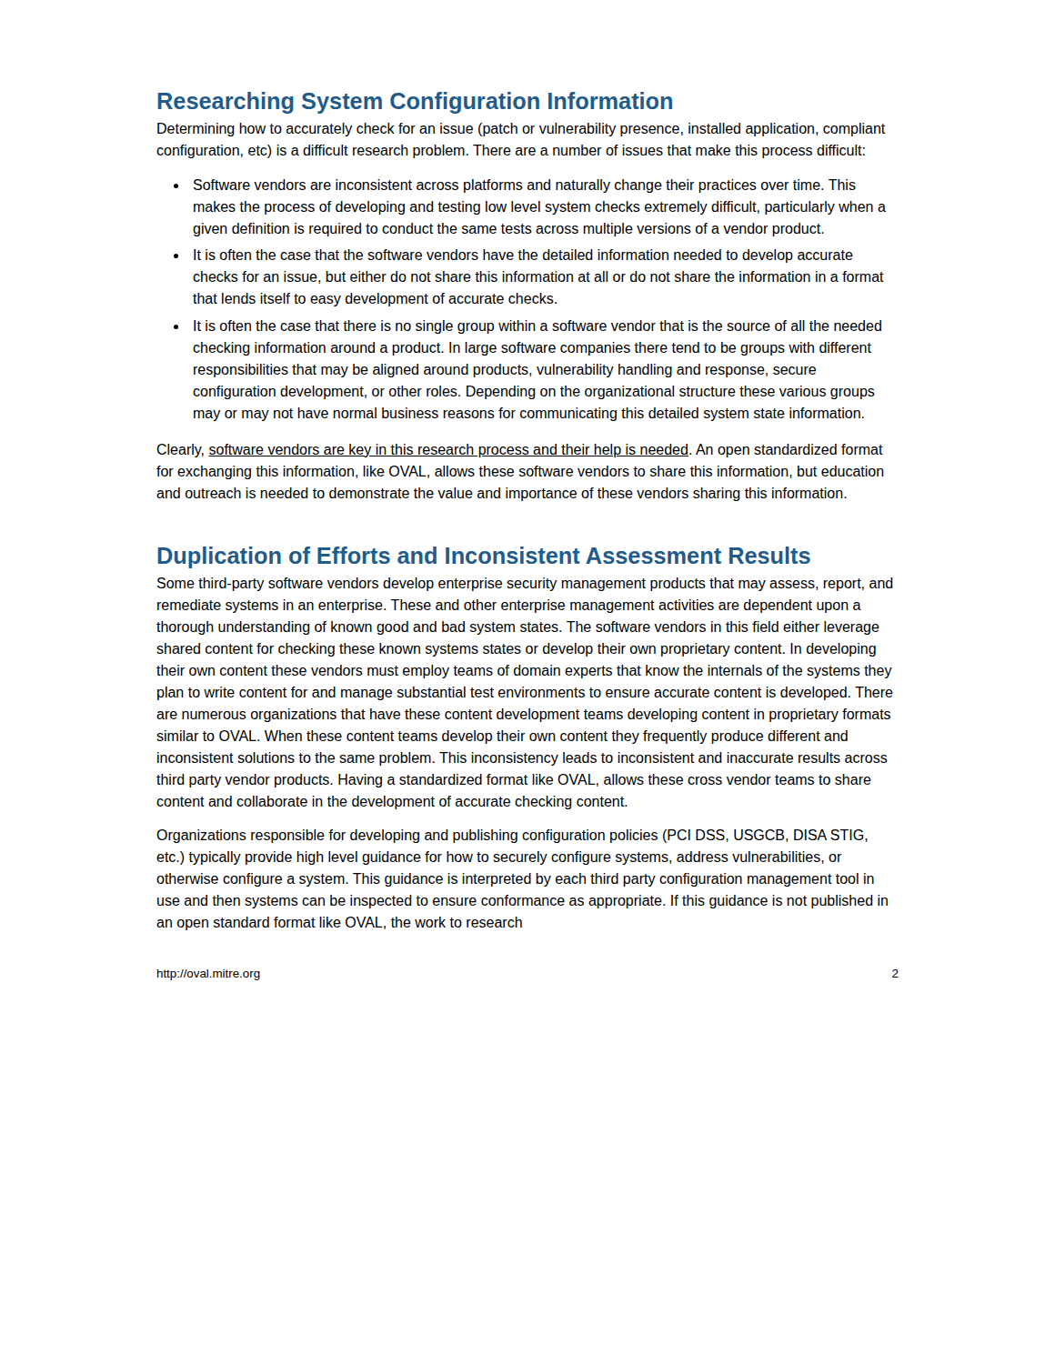Researching System Configuration Information
Determining how to accurately check for an issue (patch or vulnerability presence, installed application, compliant configuration, etc) is a difficult research problem. There are a number of issues that make this process difficult:
Software vendors are inconsistent across platforms and naturally change their practices over time. This makes the process of developing and testing low level system checks extremely difficult, particularly when a given definition is required to conduct the same tests across multiple versions of a vendor product.
It is often the case that the software vendors have the detailed information needed to develop accurate checks for an issue, but either do not share this information at all or do not share the information in a format that lends itself to easy development of accurate checks.
It is often the case that there is no single group within a software vendor that is the source of all the needed checking information around a product. In large software companies there tend to be groups with different responsibilities that may be aligned around products, vulnerability handling and response, secure configuration development, or other roles. Depending on the organizational structure these various groups may or may not have normal business reasons for communicating this detailed system state information.
Clearly, software vendors are key in this research process and their help is needed. An open standardized format for exchanging this information, like OVAL, allows these software vendors to share this information, but education and outreach is needed to demonstrate the value and importance of these vendors sharing this information.
Duplication of Efforts and Inconsistent Assessment Results
Some third-party software vendors develop enterprise security management products that may assess, report, and remediate systems in an enterprise. These and other enterprise management activities are dependent upon a thorough understanding of known good and bad system states. The software vendors in this field either leverage shared content for checking these known systems states or develop their own proprietary content. In developing their own content these vendors must employ teams of domain experts that know the internals of the systems they plan to write content for and manage substantial test environments to ensure accurate content is developed. There are numerous organizations that have these content development teams developing content in proprietary formats similar to OVAL. When these content teams develop their own content they frequently produce different and inconsistent solutions to the same problem. This inconsistency leads to inconsistent and inaccurate results across third party vendor products. Having a standardized format like OVAL, allows these cross vendor teams to share content and collaborate in the development of accurate checking content.
Organizations responsible for developing and publishing configuration policies (PCI DSS, USGCB, DISA STIG, etc.) typically provide high level guidance for how to securely configure systems, address vulnerabilities, or otherwise configure a system. This guidance is interpreted by each third party configuration management tool in use and then systems can be inspected to ensure conformance as appropriate. If this guidance is not published in an open standard format like OVAL, the work to research
http://oval.mitre.org 2